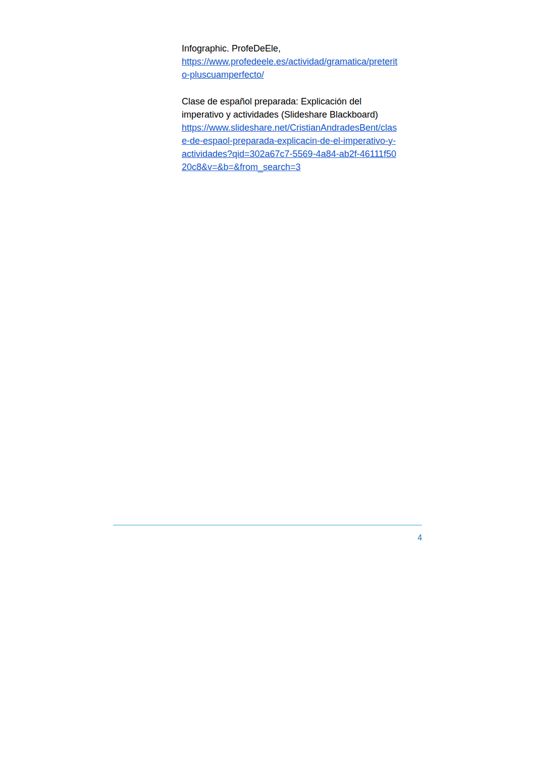Infographic. ProfeDeEle,
https://www.profedeele.es/actividad/gramatica/preterito-pluscuamperfecto/
Clase de español preparada: Explicación del imperativo y actividades (Slideshare Blackboard)
https://www.slideshare.net/CristianAndradesBent/clase-de-espaol-preparada-explicacin-de-el-imperativo-y-actividades?qid=302a67c7-5569-4a84-ab2f-46111f5020c8&v=&b=&from_search=3
4